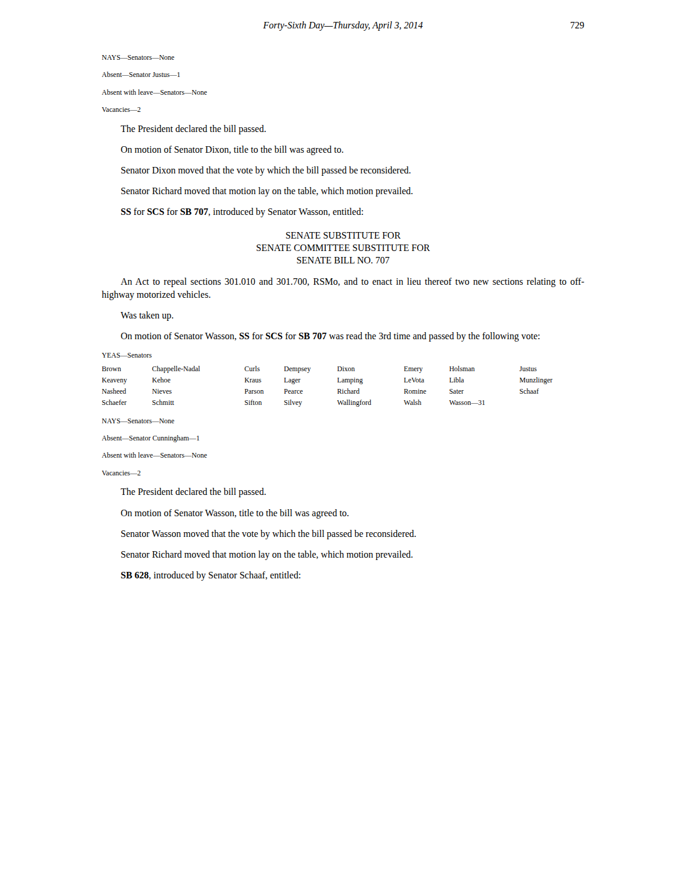Forty-Sixth Day—Thursday, April 3, 2014 729
NAYS—Senators—None
Absent—Senator Justus—1
Absent with leave—Senators—None
Vacancies—2
The President declared the bill passed.
On motion of Senator Dixon, title to the bill was agreed to.
Senator Dixon moved that the vote by which the bill passed be reconsidered.
Senator Richard moved that motion lay on the table, which motion prevailed.
SS for SCS for SB 707, introduced by Senator Wasson, entitled:
SENATE SUBSTITUTE FOR
SENATE COMMITTEE SUBSTITUTE FOR
SENATE BILL NO. 707
An Act to repeal sections 301.010 and 301.700, RSMo, and to enact in lieu thereof two new sections relating to off-highway motorized vehicles.
Was taken up.
On motion of Senator Wasson, SS for SCS for SB 707 was read the 3rd time and passed by the following vote:
YEAS—Senators
| Brown | Chappelle-Nadal | Curls | Dempsey | Dixon | Emery | Holsman | Justus |
| Keaveny | Kehoe | Kraus | Lager | Lamping | LeVota | Libla | Munzlinger |
| Nasheed | Nieves | Parson | Pearce | Richard | Romine | Sater | Schaaf |
| Schaefer | Schmitt | Sifton | Silvey | Wallingford | Walsh | Wasson—31 | |
NAYS—Senators—None
Absent—Senator Cunningham—1
Absent with leave—Senators—None
Vacancies—2
The President declared the bill passed.
On motion of Senator Wasson, title to the bill was agreed to.
Senator Wasson moved that the vote by which the bill passed be reconsidered.
Senator Richard moved that motion lay on the table, which motion prevailed.
SB 628, introduced by Senator Schaaf, entitled: